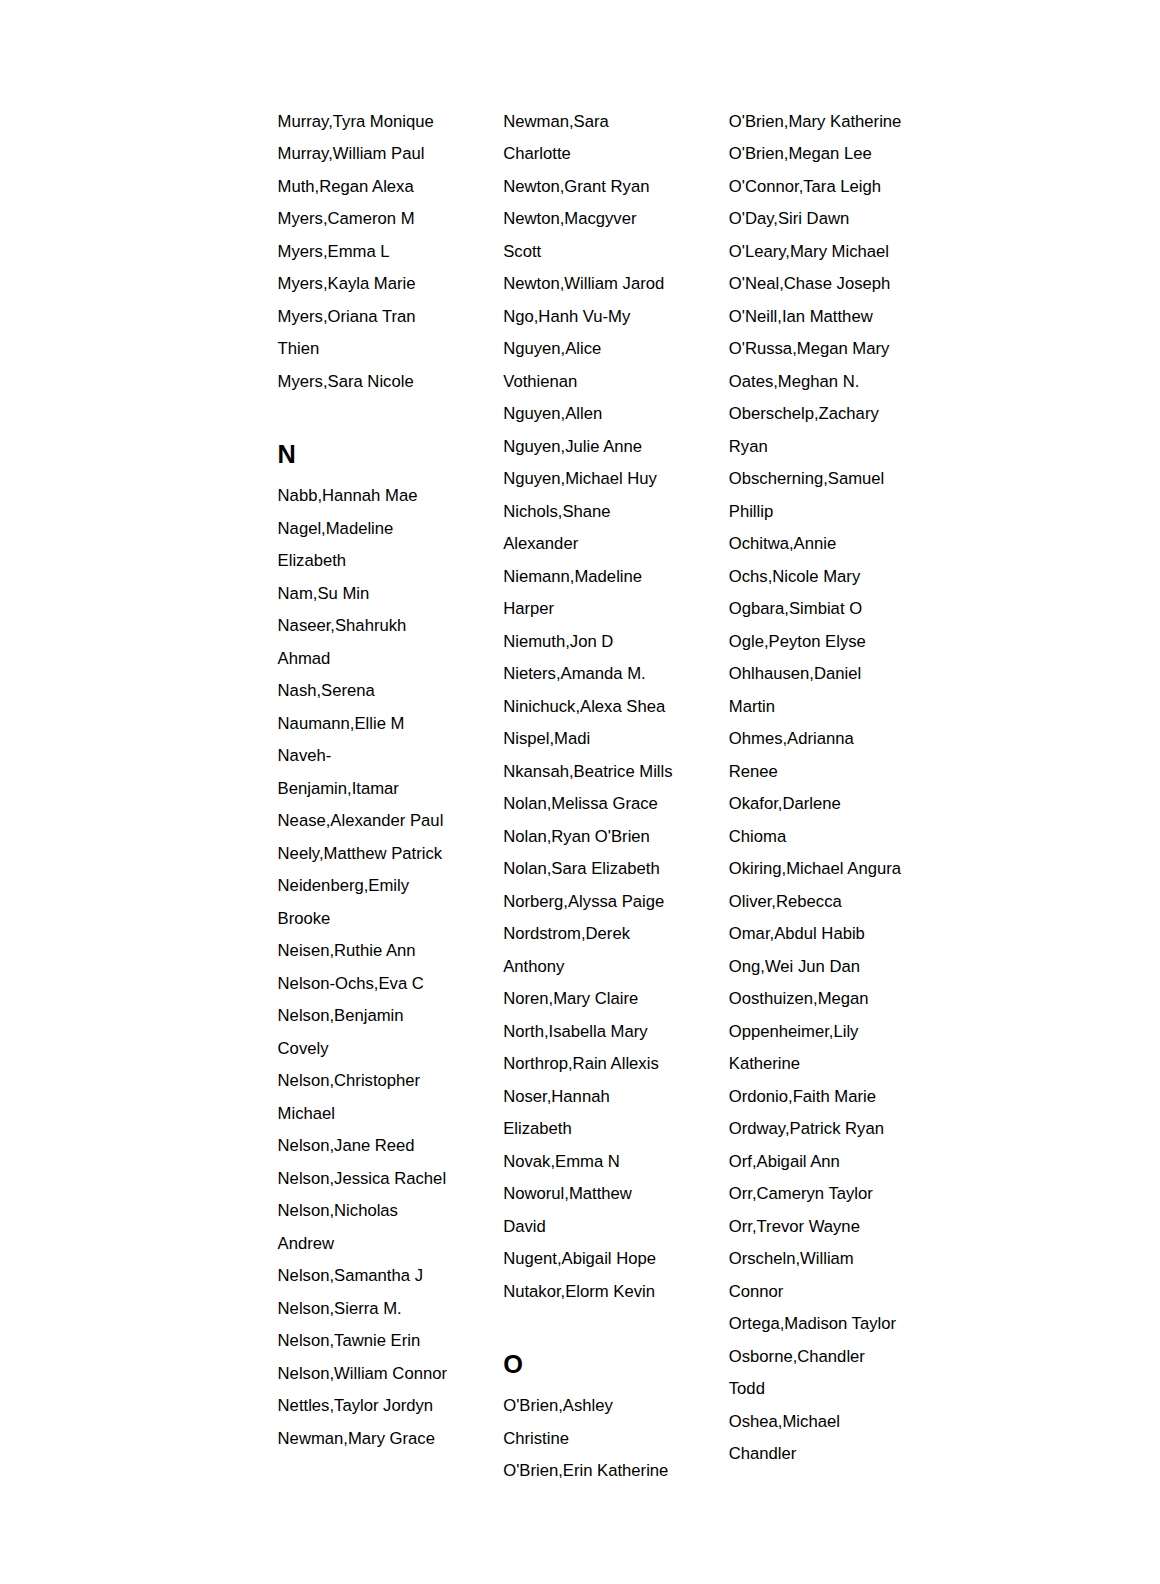Murray,Tyra Monique
Murray,William Paul
Muth,Regan Alexa
Myers,Cameron M
Myers,Emma L
Myers,Kayla Marie
Myers,Oriana Tran Thien
Myers,Sara Nicole
N
Nabb,Hannah Mae
Nagel,Madeline Elizabeth
Nam,Su Min
Naseer,Shahrukh Ahmad
Nash,Serena
Naumann,Ellie M
Naveh-Benjamin,Itamar
Nease,Alexander Paul
Neely,Matthew Patrick
Neidenberg,Emily Brooke
Neisen,Ruthie Ann
Nelson-Ochs,Eva C
Nelson,Benjamin Covely
Nelson,Christopher Michael
Nelson,Jane Reed
Nelson,Jessica Rachel
Nelson,Nicholas Andrew
Nelson,Samantha J
Nelson,Sierra M.
Nelson,Tawnie Erin
Nelson,William Connor
Nettles,Taylor Jordyn
Newman,Mary Grace
Newman,Sara Charlotte
Newton,Grant Ryan
Newton,Macgyver Scott
Newton,William Jarod
Ngo,Hanh Vu-My
Nguyen,Alice Vothienan
Nguyen,Allen
Nguyen,Julie Anne
Nguyen,Michael Huy
Nichols,Shane Alexander
Niemann,Madeline Harper
Niemuth,Jon D
Nieters,Amanda M.
Ninichuck,Alexa Shea
Nispel,Madi
Nkansah,Beatrice Mills
Nolan,Melissa Grace
Nolan,Ryan O'Brien
Nolan,Sara Elizabeth
Norberg,Alyssa Paige
Nordstrom,Derek Anthony
Noren,Mary Claire
North,Isabella Mary
Northrop,Rain Allexis
Noser,Hannah Elizabeth
Novak,Emma N
Noworul,Matthew David
Nugent,Abigail Hope
Nutakor,Elorm Kevin
O
O'Brien,Ashley Christine
O'Brien,Erin Katherine
O'Brien,Mary Katherine
O'Brien,Megan Lee
O'Connor,Tara Leigh
O'Day,Siri Dawn
O'Leary,Mary Michael
O'Neal,Chase Joseph
O'Neill,Ian Matthew
O'Russa,Megan Mary
Oates,Meghan N.
Oberschelp,Zachary Ryan
Obscherning,Samuel Phillip
Ochitwa,Annie
Ochs,Nicole Mary
Ogbara,Simbiat O
Ogle,Peyton Elyse
Ohlhausen,Daniel Martin
Ohmes,Adrianna Renee
Okafor,Darlene Chioma
Okiring,Michael Angura
Oliver,Rebecca
Omar,Abdul Habib
Ong,Wei Jun Dan
Oosthuizen,Megan
Oppenheimer,Lily Katherine
Ordonio,Faith Marie
Ordway,Patrick Ryan
Orf,Abigail Ann
Orr,Cameryn Taylor
Orr,Trevor Wayne
Orscheln,William Connor
Ortega,Madison Taylor
Osborne,Chandler Todd
Oshea,Michael Chandler